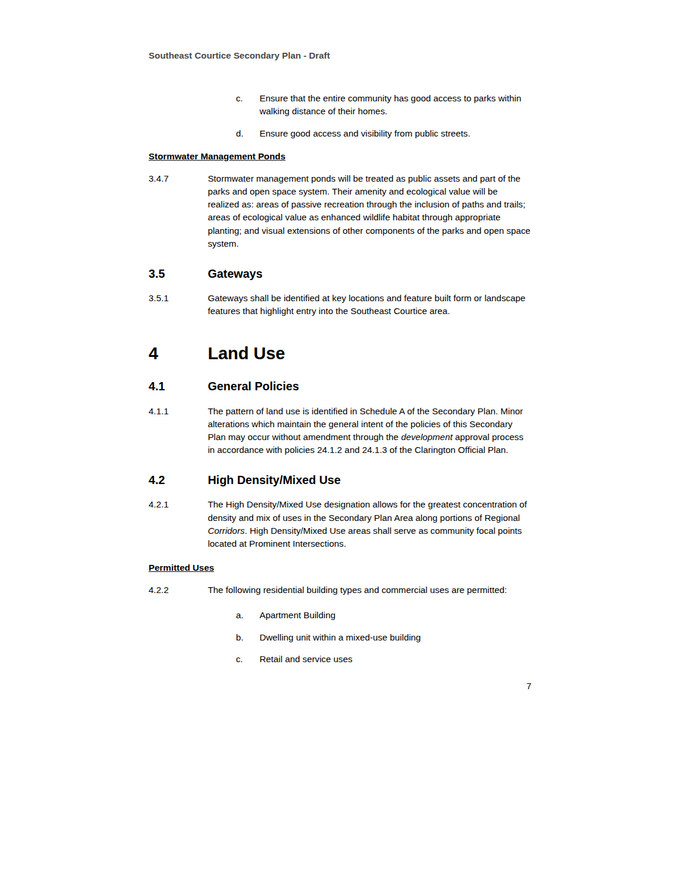Southeast Courtice Secondary Plan - Draft
c. Ensure that the entire community has good access to parks within walking distance of their homes.
d. Ensure good access and visibility from public streets.
Stormwater Management Ponds
3.4.7 Stormwater management ponds will be treated as public assets and part of the parks and open space system. Their amenity and ecological value will be realized as: areas of passive recreation through the inclusion of paths and trails; areas of ecological value as enhanced wildlife habitat through appropriate planting; and visual extensions of other components of the parks and open space system.
3.5 Gateways
3.5.1 Gateways shall be identified at key locations and feature built form or landscape features that highlight entry into the Southeast Courtice area.
4 Land Use
4.1 General Policies
4.1.1 The pattern of land use is identified in Schedule A of the Secondary Plan. Minor alterations which maintain the general intent of the policies of this Secondary Plan may occur without amendment through the development approval process in accordance with policies 24.1.2 and 24.1.3 of the Clarington Official Plan.
4.2 High Density/Mixed Use
4.2.1 The High Density/Mixed Use designation allows for the greatest concentration of density and mix of uses in the Secondary Plan Area along portions of Regional Corridors. High Density/Mixed Use areas shall serve as community focal points located at Prominent Intersections.
Permitted Uses
4.2.2 The following residential building types and commercial uses are permitted:
a. Apartment Building
b. Dwelling unit within a mixed-use building
c. Retail and service uses
7